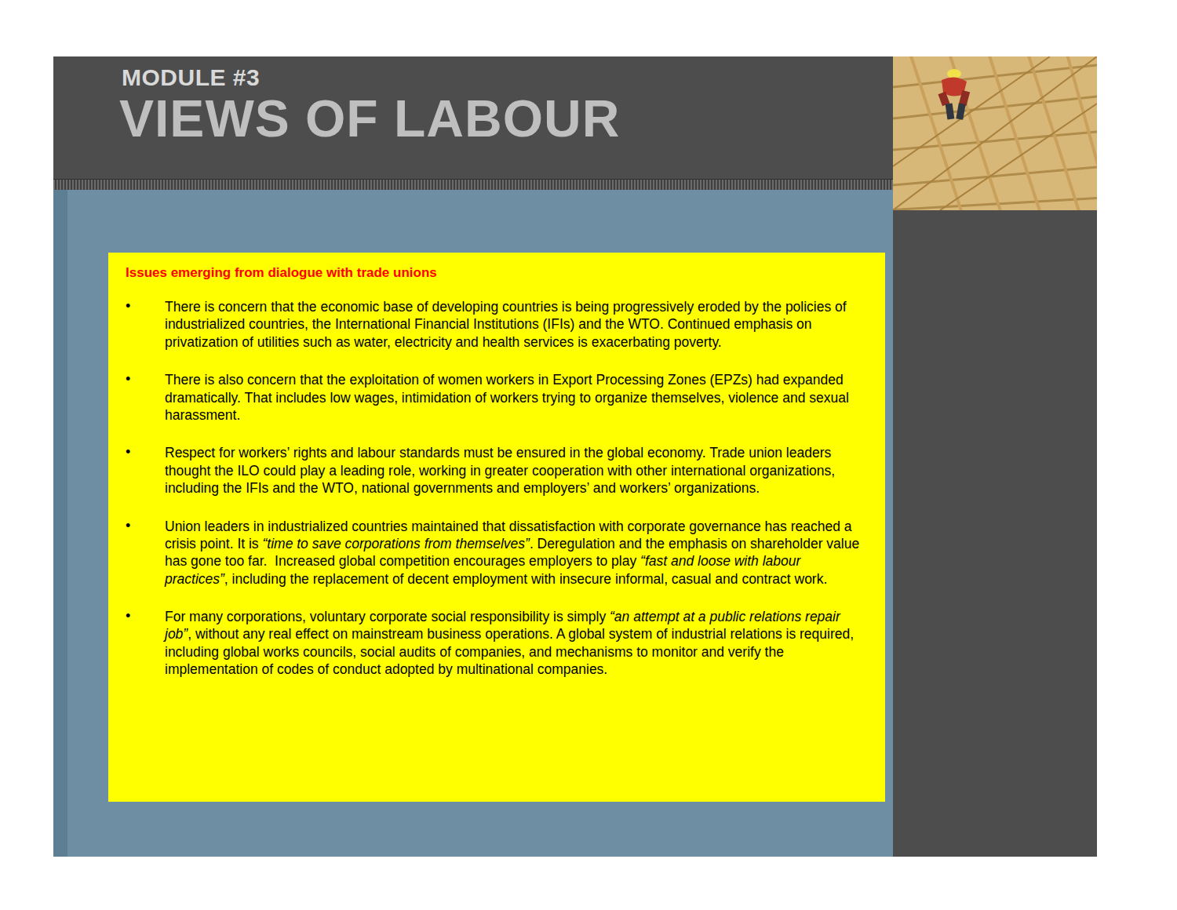MODULE #3
VIEWS OF LABOUR
Issues emerging from dialogue with trade unions
There is concern that the economic base of developing countries is being progressively eroded by the policies of industrialized countries, the International Financial Institutions (IFIs) and the WTO. Continued emphasis on privatization of utilities such as water, electricity and health services is exacerbating poverty.
There is also concern that the exploitation of women workers in Export Processing Zones (EPZs) had expanded dramatically. That includes low wages, intimidation of workers trying to organize themselves, violence and sexual harassment.
Respect for workers’ rights and labour standards must be ensured in the global economy. Trade union leaders thought the ILO could play a leading role, working in greater cooperation with other international organizations, including the IFIs and the WTO, national governments and employers’ and workers’ organizations.
Union leaders in industrialized countries maintained that dissatisfaction with corporate governance has reached a crisis point. It is “time to save corporations from themselves”. Deregulation and the emphasis on shareholder value has gone too far. Increased global competition encourages employers to play “fast and loose with labour practices”, including the replacement of decent employment with insecure informal, casual and contract work.
For many corporations, voluntary corporate social responsibility is simply “an attempt at a public relations repair job”, without any real effect on mainstream business operations. A global system of industrial relations is required, including global works councils, social audits of companies, and mechanisms to monitor and verify the implementation of codes of conduct adopted by multinational companies.